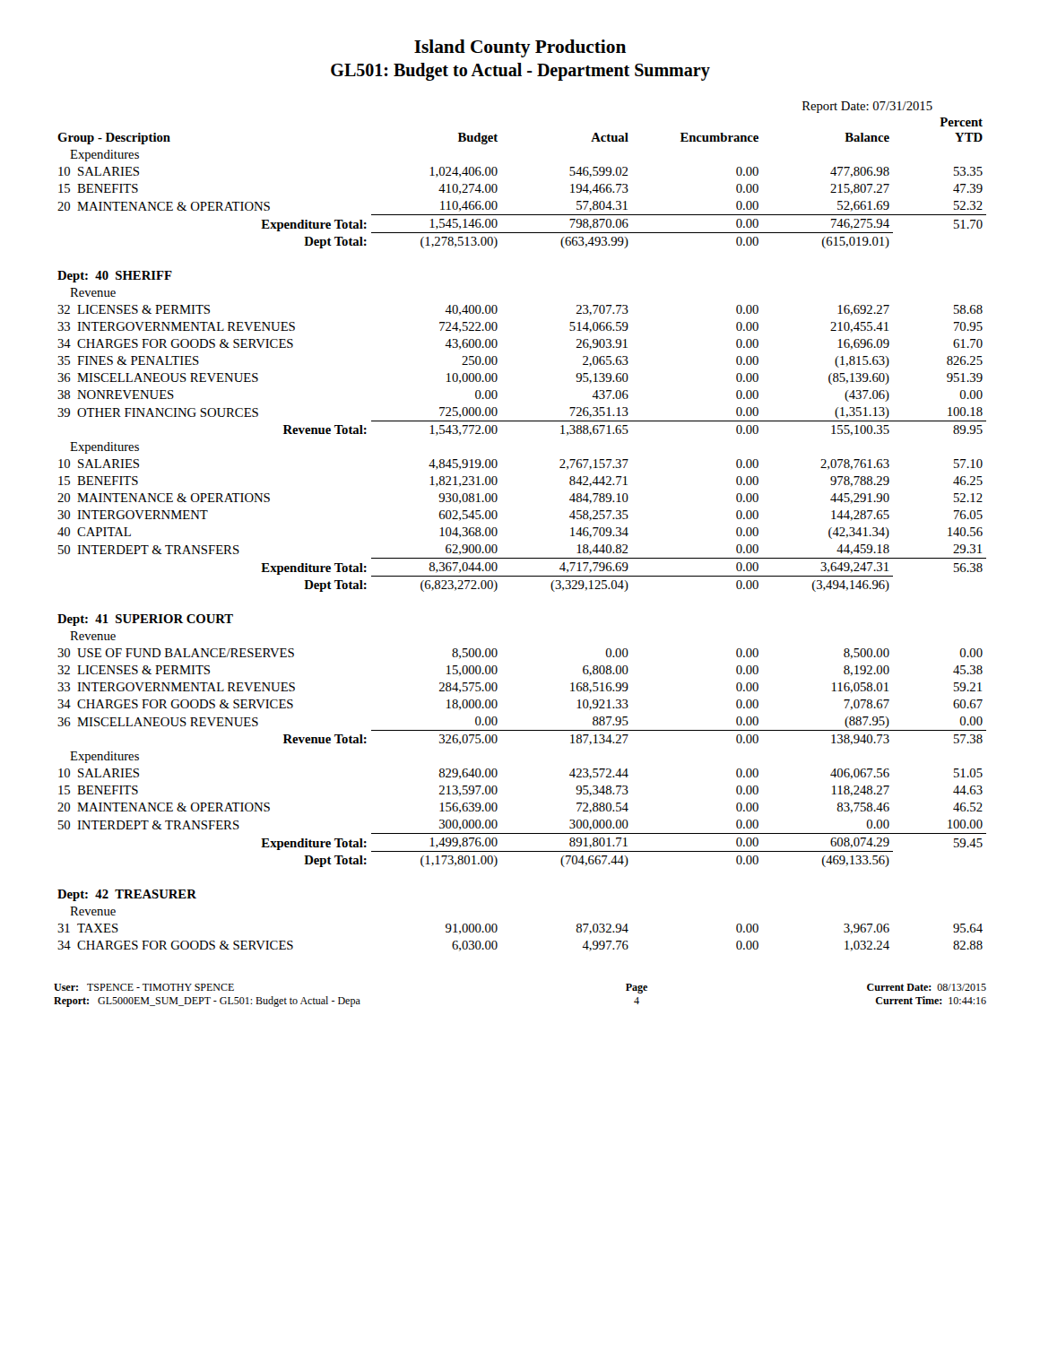Island County Production
GL501: Budget to Actual - Department Summary
Report Date: 07/31/2015
| Group - Description | Budget | Actual | Encumbrance | Balance | Percent YTD |
| --- | --- | --- | --- | --- | --- |
| Expenditures | | | | | |
| 10 SALARIES | 1,024,406.00 | 546,599.02 | 0.00 | 477,806.98 | 53.35 |
| 15 BENEFITS | 410,274.00 | 194,466.73 | 0.00 | 215,807.27 | 47.39 |
| 20 MAINTENANCE & OPERATIONS | 110,466.00 | 57,804.31 | 0.00 | 52,661.69 | 52.32 |
| Expenditure Total: | 1,545,146.00 | 798,870.06 | 0.00 | 746,275.94 | 51.70 |
| Dept Total: | (1,278,513.00) | (663,493.99) | 0.00 | (615,019.01) | |
| Dept: 40 SHERIFF | | | | | |
| Revenue | | | | | |
| 32 LICENSES & PERMITS | 40,400.00 | 23,707.73 | 0.00 | 16,692.27 | 58.68 |
| 33 INTERGOVERNMENTAL REVENUES | 724,522.00 | 514,066.59 | 0.00 | 210,455.41 | 70.95 |
| 34 CHARGES FOR GOODS & SERVICES | 43,600.00 | 26,903.91 | 0.00 | 16,696.09 | 61.70 |
| 35 FINES & PENALTIES | 250.00 | 2,065.63 | 0.00 | (1,815.63) | 826.25 |
| 36 MISCELLANEOUS REVENUES | 10,000.00 | 95,139.60 | 0.00 | (85,139.60) | 951.39 |
| 38 NONREVENUES | 0.00 | 437.06 | 0.00 | (437.06) | 0.00 |
| 39 OTHER FINANCING SOURCES | 725,000.00 | 726,351.13 | 0.00 | (1,351.13) | 100.18 |
| Revenue Total: | 1,543,772.00 | 1,388,671.65 | 0.00 | 155,100.35 | 89.95 |
| Expenditures | | | | | |
| 10 SALARIES | 4,845,919.00 | 2,767,157.37 | 0.00 | 2,078,761.63 | 57.10 |
| 15 BENEFITS | 1,821,231.00 | 842,442.71 | 0.00 | 978,788.29 | 46.25 |
| 20 MAINTENANCE & OPERATIONS | 930,081.00 | 484,789.10 | 0.00 | 445,291.90 | 52.12 |
| 30 INTERGOVERNMENT | 602,545.00 | 458,257.35 | 0.00 | 144,287.65 | 76.05 |
| 40 CAPITAL | 104,368.00 | 146,709.34 | 0.00 | (42,341.34) | 140.56 |
| 50 INTERDEPT & TRANSFERS | 62,900.00 | 18,440.82 | 0.00 | 44,459.18 | 29.31 |
| Expenditure Total: | 8,367,044.00 | 4,717,796.69 | 0.00 | 3,649,247.31 | 56.38 |
| Dept Total: | (6,823,272.00) | (3,329,125.04) | 0.00 | (3,494,146.96) | |
| Dept: 41 SUPERIOR COURT | | | | | |
| Revenue | | | | | |
| 30 USE OF FUND BALANCE/RESERVES | 8,500.00 | 0.00 | 0.00 | 8,500.00 | 0.00 |
| 32 LICENSES & PERMITS | 15,000.00 | 6,808.00 | 0.00 | 8,192.00 | 45.38 |
| 33 INTERGOVERNMENTAL REVENUES | 284,575.00 | 168,516.99 | 0.00 | 116,058.01 | 59.21 |
| 34 CHARGES FOR GOODS & SERVICES | 18,000.00 | 10,921.33 | 0.00 | 7,078.67 | 60.67 |
| 36 MISCELLANEOUS REVENUES | 0.00 | 887.95 | 0.00 | (887.95) | 0.00 |
| Revenue Total: | 326,075.00 | 187,134.27 | 0.00 | 138,940.73 | 57.38 |
| Expenditures | | | | | |
| 10 SALARIES | 829,640.00 | 423,572.44 | 0.00 | 406,067.56 | 51.05 |
| 15 BENEFITS | 213,597.00 | 95,348.73 | 0.00 | 118,248.27 | 44.63 |
| 20 MAINTENANCE & OPERATIONS | 156,639.00 | 72,880.54 | 0.00 | 83,758.46 | 46.52 |
| 50 INTERDEPT & TRANSFERS | 300,000.00 | 300,000.00 | 0.00 | 0.00 | 100.00 |
| Expenditure Total: | 1,499,876.00 | 891,801.71 | 0.00 | 608,074.29 | 59.45 |
| Dept Total: | (1,173,801.00) | (704,667.44) | 0.00 | (469,133.56) | |
| Dept: 42 TREASURER | | | | | |
| Revenue | | | | | |
| 31 TAXES | 91,000.00 | 87,032.94 | 0.00 | 3,967.06 | 95.64 |
| 34 CHARGES FOR GOODS & SERVICES | 6,030.00 | 4,997.76 | 0.00 | 1,032.24 | 82.88 |
User: TSPENCE - TIMOTHY SPENCE
Report: GL5000EM_SUM_DEPT - GL501: Budget to Actual - Depa
Page
4
Current Date: 08/13/2015
Current Time: 10:44:16